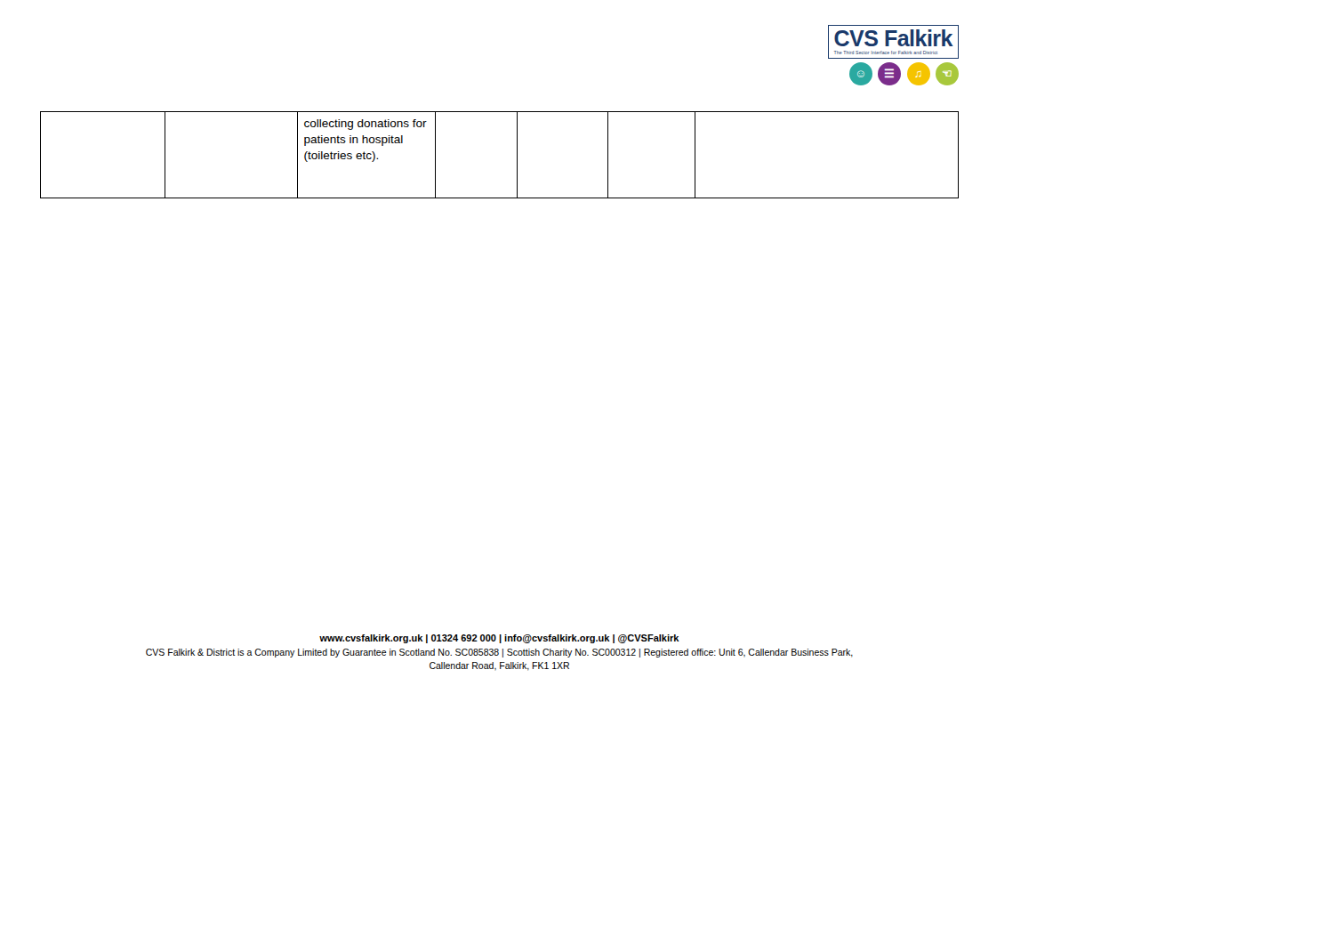CVS Falkirk
The Third Sector Interface for Falkirk and District
☺ ☰ ♫ ☜
| | | collecting donations for patients in hospital (toiletries etc). | | | | |
www.cvsfalkirk.org.uk | 01324 692 000 | info@cvsfalkirk.org.uk | @CVSFalkirk
CVS Falkirk & District is a Company Limited by Guarantee in Scotland No. SC085838 | Scottish Charity No. SC000312 | Registered office: Unit 6, Callendar Business Park,
Callendar Road, Falkirk, FK1 1XR